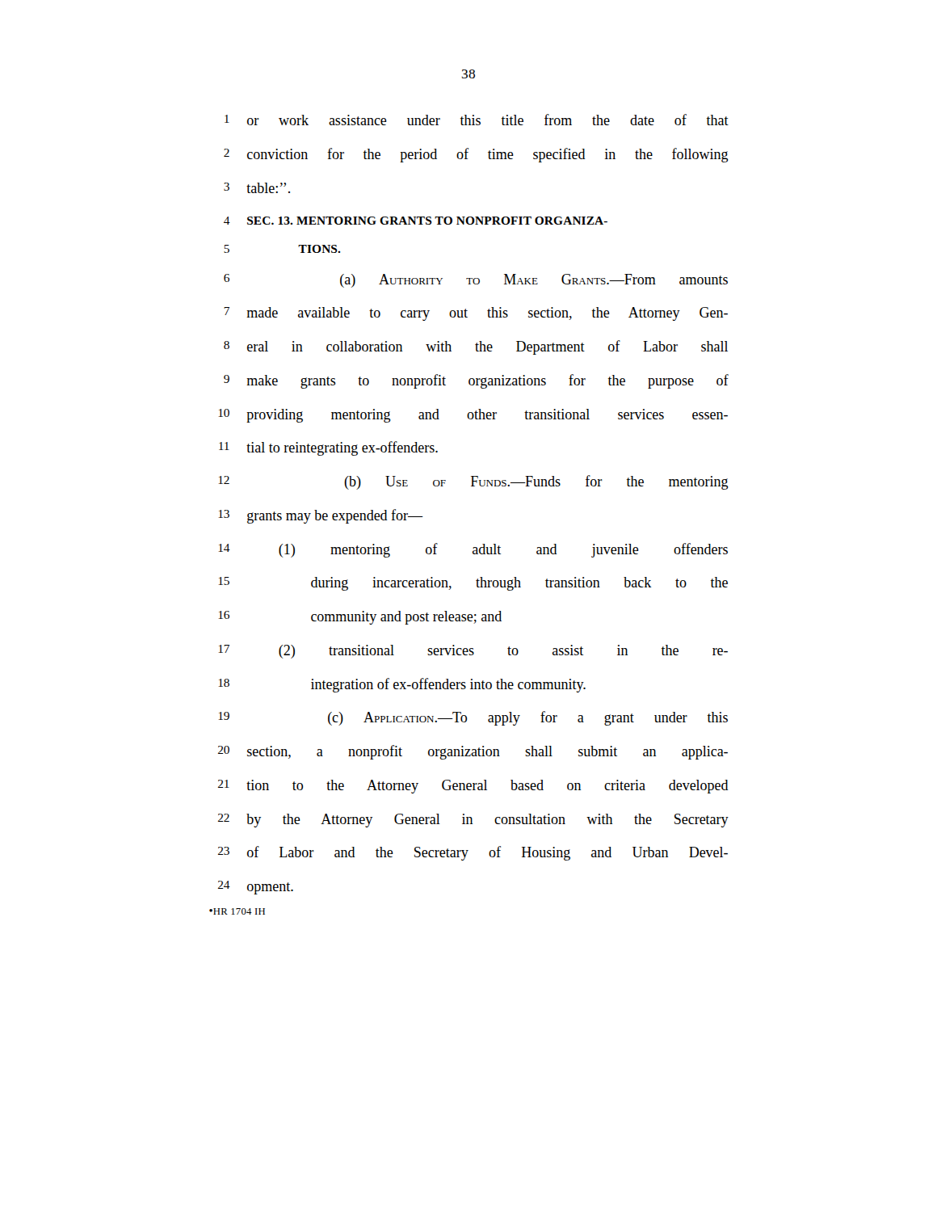38
or work assistance under this title from the date of that
conviction for the period of time specified in the following
table:’’.
SEC. 13. MENTORING GRANTS TO NONPROFIT ORGANIZA-
TIONS.
(a) Authority to Make Grants.—From amounts
made available to carry out this section, the Attorney Gen-
eral in collaboration with the Department of Labor shall
make grants to nonprofit organizations for the purpose of
providing mentoring and other transitional services essen-
tial to reintegrating ex-offenders.
(b) Use of Funds.—Funds for the mentoring
grants may be expended for—
(1) mentoring of adult and juvenile offenders
during incarceration, through transition back to the
community and post release; and
(2) transitional services to assist in the re-
integration of ex-offenders into the community.
(c) Application.—To apply for a grant under this
section, a nonprofit organization shall submit an applica-
tion to the Attorney General based on criteria developed
by the Attorney General in consultation with the Secretary
of Labor and the Secretary of Housing and Urban Devel-
opment.
•HR 1704 IH